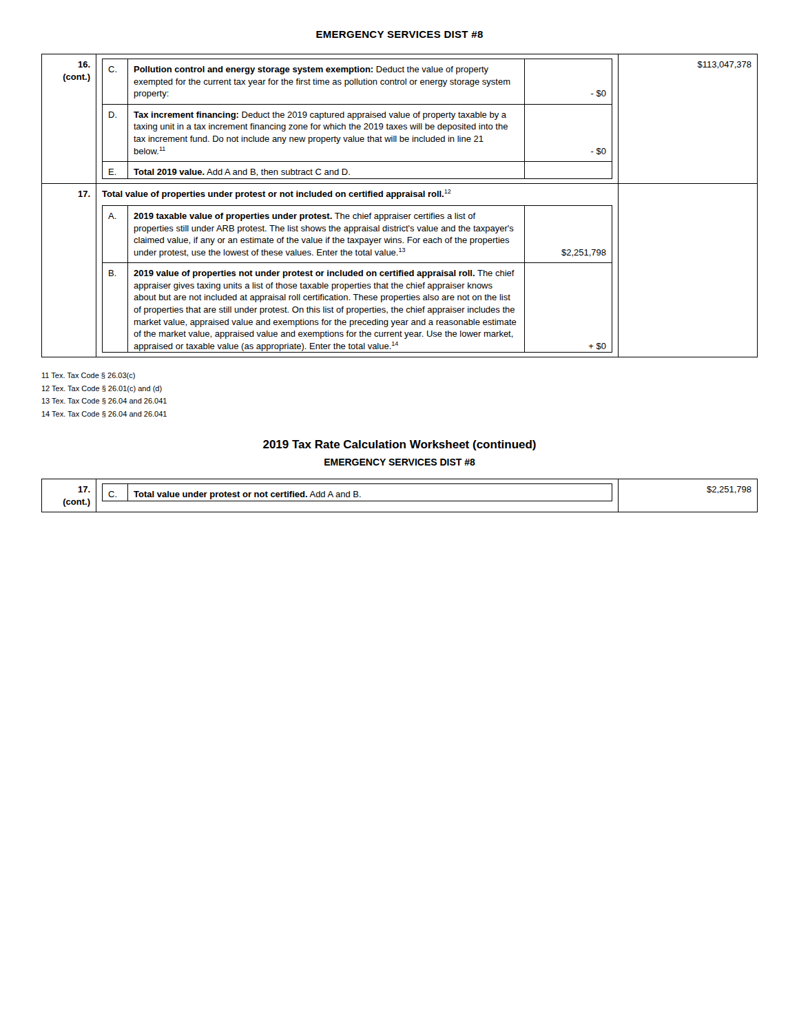EMERGENCY SERVICES DIST #8
| 16. (cont.) | / C. / Pollution control and energy storage system exemption: Deduct the value of property exempted for the current tax year for the first time as pollution control or energy storage system property: / - $0 / / D. / Tax increment financing: Deduct the 2019 captured appraised value of property taxable by a taxing unit in a tax increment financing zone for which the 2019 taxes will be deposited into the tax increment fund. Do not include any new property value that will be included in line 21 below. 11 / - $0 / / E. / Total 2019 value. Add A and B, then subtract C and D. / / | $113,047,378 |
| 17. | Total value of properties under protest or not included on certified appraisal roll. 12 / A. / 2019 taxable value of properties under protest. The chief appraiser certifies a list of properties still under ARB protest. The list shows the appraisal district's value and the taxpayer's claimed value, if any or an estimate of the value if the taxpayer wins. For each of the properties under protest, use the lowest of these values. Enter the total value. 13 / $2,251,798 / / B. / 2019 value of properties not under protest or included on certified appraisal roll. The chief appraiser gives taxing units a list of those taxable properties that the chief appraiser knows about but are not included at appraisal roll certification. These properties also are not on the list of properties that are still under protest. On this list of properties, the chief appraiser includes the market value, appraised value and exemptions for the preceding year and a reasonable estimate of the market value, appraised value and exemptions for the current year. Use the lower market, appraised or taxable value (as appropriate). Enter the total value. 14 / + $0 / | |
11 Tex. Tax Code § 26.03(c)
12 Tex. Tax Code § 26.01(c) and (d)
13 Tex. Tax Code § 26.04 and 26.041
14 Tex. Tax Code § 26.04 and 26.041
2019 Tax Rate Calculation Worksheet (continued)
EMERGENCY SERVICES DIST #8
| 17. (cont.) | / C. / Total value under protest or not certified. Add A and B. / | $2,251,798 |